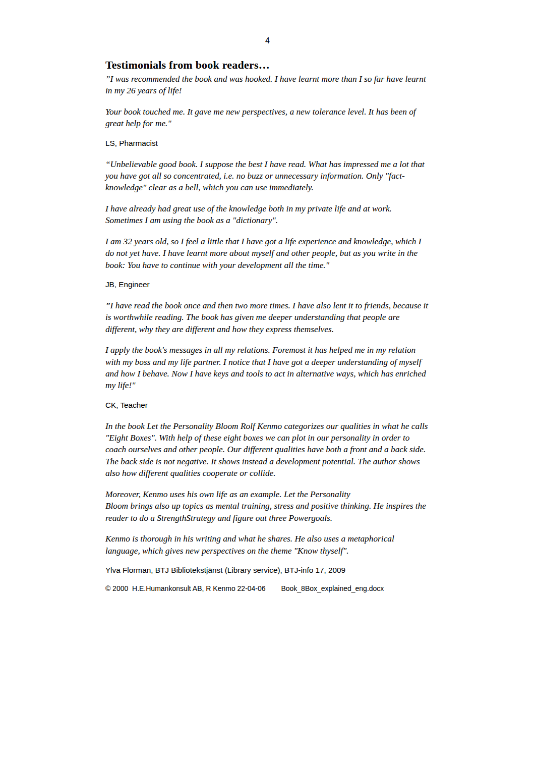4
Testimonials from book readers…
”I was recommended the book and was hooked. I have learnt more than I so far have learnt in my 26 years of life!
Your book touched me. It gave me new perspectives, a new tolerance level. It has been of great help for me."
LS, Pharmacist
“Unbelievable good book. I suppose the best I have read. What has impressed me a lot that you have got all so concentrated, i.e. no buzz or unnecessary information. Only "fact-knowledge" clear as a bell, which you can use immediately.
I have already had great use of the knowledge both in my private life and at work. Sometimes I am using the book as a "dictionary".
I am 32 years old, so I feel a little that I have got a life experience and knowledge, which I do not yet have. I have learnt more about myself and other people, but as you write in the book: You have to continue with your development all the time."
JB, Engineer
”I have read the book once and then two more times. I have also lent it to friends, because it is worthwhile reading. The book has given me deeper understanding that people are different, why they are different and how they express themselves.
I apply the book's messages in all my relations. Foremost it has helped me in my relation with my boss and my life partner. I notice that I have got a deeper understanding of myself and how I behave. Now I have keys and tools to act in alternative ways, which has enriched my life!"
CK, Teacher
In the book Let the Personality Bloom Rolf Kenmo categorizes our qualities in what he calls "Eight Boxes". With help of these eight boxes we can plot in our personality in order to coach ourselves and other people. Our different qualities have both a front and a back side. The back side is not negative. It shows instead a development potential. The author shows also how different qualities cooperate or collide.
Moreover, Kenmo uses his own life as an example. Let the Personality
Bloom brings also up topics as mental training, stress and positive thinking. He inspires the reader to do a StrengthStrategy and figure out three Powergoals.
Kenmo is thorough in his writing and what he shares. He also uses a metaphorical language, which gives new perspectives on the theme "Know thyself".
Ylva Florman, BTJ Bibliotekstjänst (Library service), BTJ-info 17, 2009
© 2000 H.E.Humankonsult AB, R Kenmo 22-04-06 Book_8Box_explained_eng.docx